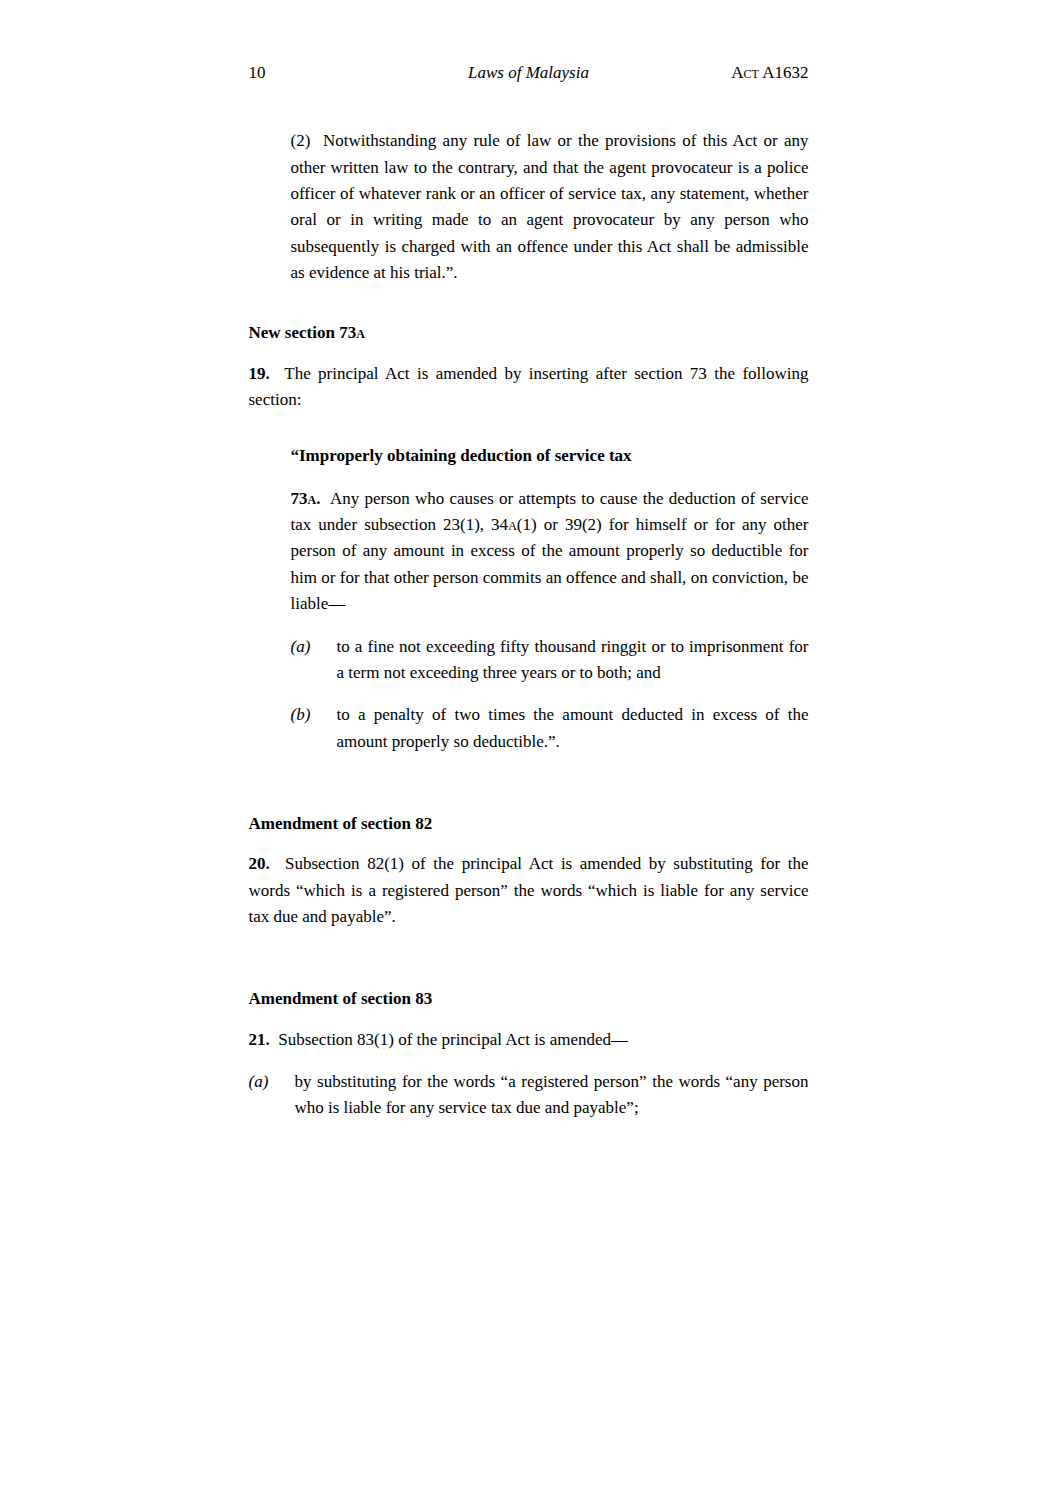10
Laws of Malaysia
Act A1632
(2) Notwithstanding any rule of law or the provisions of this Act or any other written law to the contrary, and that the agent provocateur is a police officer of whatever rank or an officer of service tax, any statement, whether oral or in writing made to an agent provocateur by any person who subsequently is charged with an offence under this Act shall be admissible as evidence at his trial.”.
New section 73a
19. The principal Act is amended by inserting after section 73 the following section:
“Improperly obtaining deduction of service tax
73a. Any person who causes or attempts to cause the deduction of service tax under subsection 23(1), 34a(1) or 39(2) for himself or for any other person of any amount in excess of the amount properly so deductible for him or for that other person commits an offence and shall, on conviction, be liable—
(a) to a fine not exceeding fifty thousand ringgit or to imprisonment for a term not exceeding three years or to both; and
(b) to a penalty of two times the amount deducted in excess of the amount properly so deductible.”.
Amendment of section 82
20. Subsection 82(1) of the principal Act is amended by substituting for the words “which is a registered person” the words “which is liable for any service tax due and payable”.
Amendment of section 83
21. Subsection 83(1) of the principal Act is amended—
(a) by substituting for the words “a registered person” the words “any person who is liable for any service tax due and payable”;